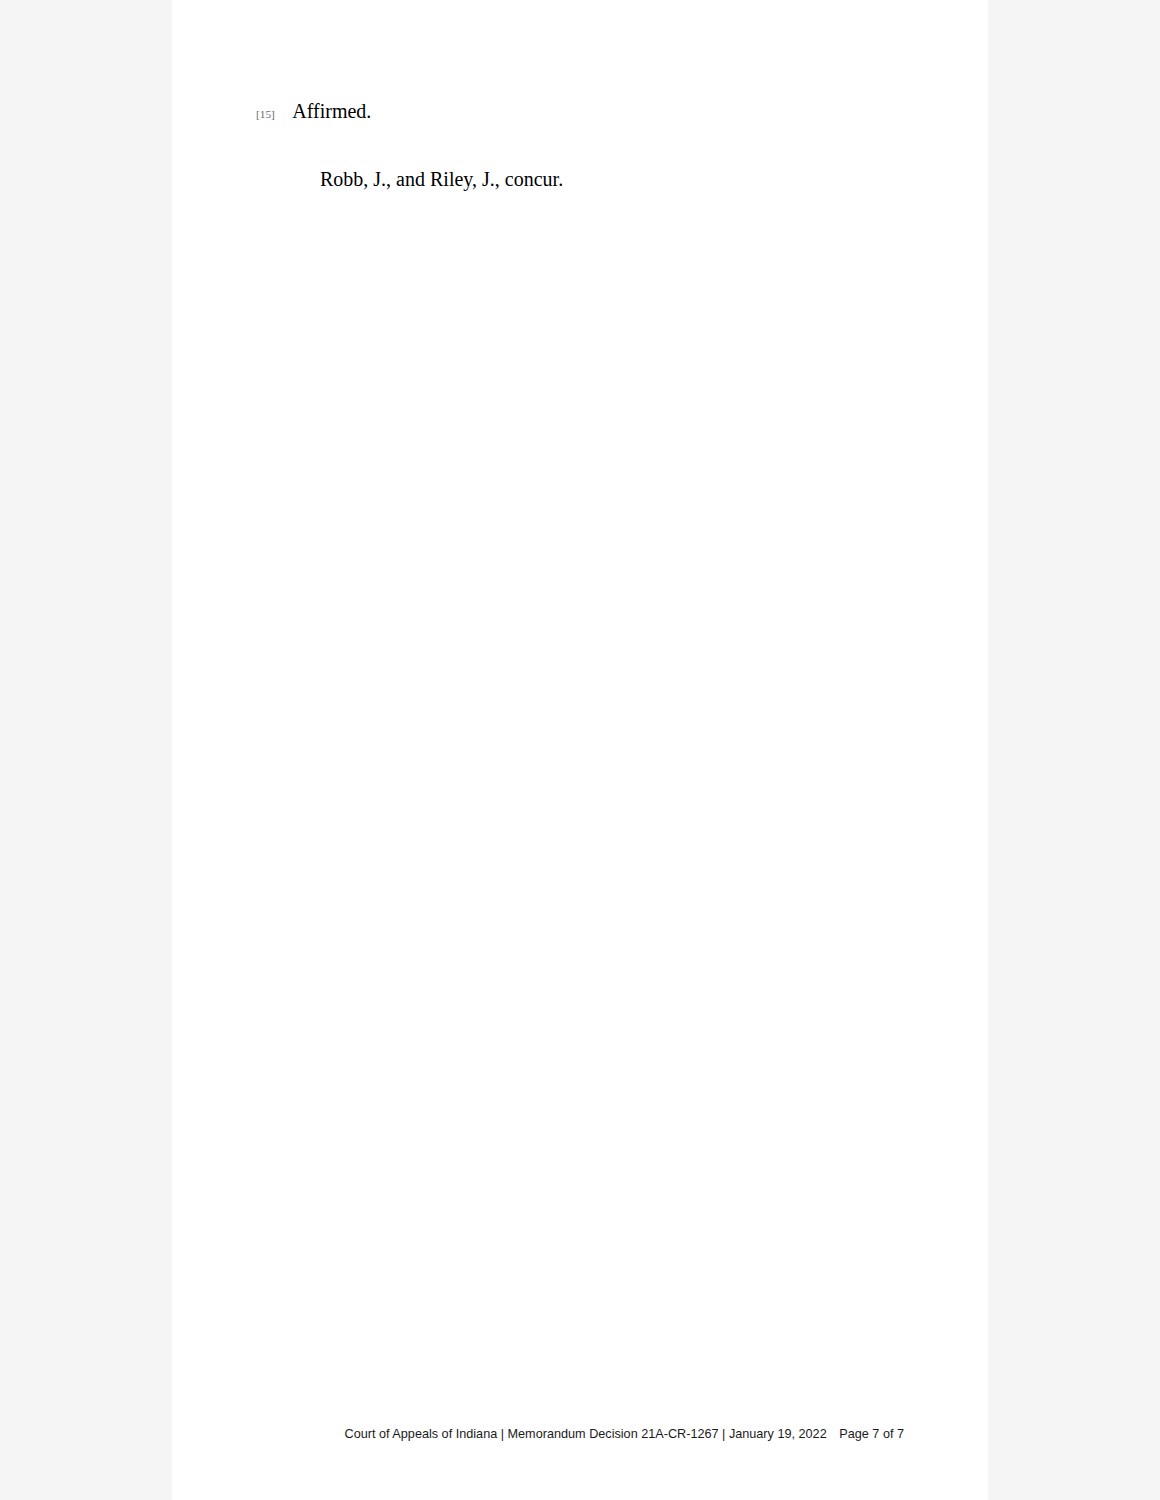[15]
Affirmed.
Robb, J., and Riley, J., concur.
Court of Appeals of Indiana | Memorandum Decision 21A-CR-1267 | January 19, 2022 Page 7 of 7